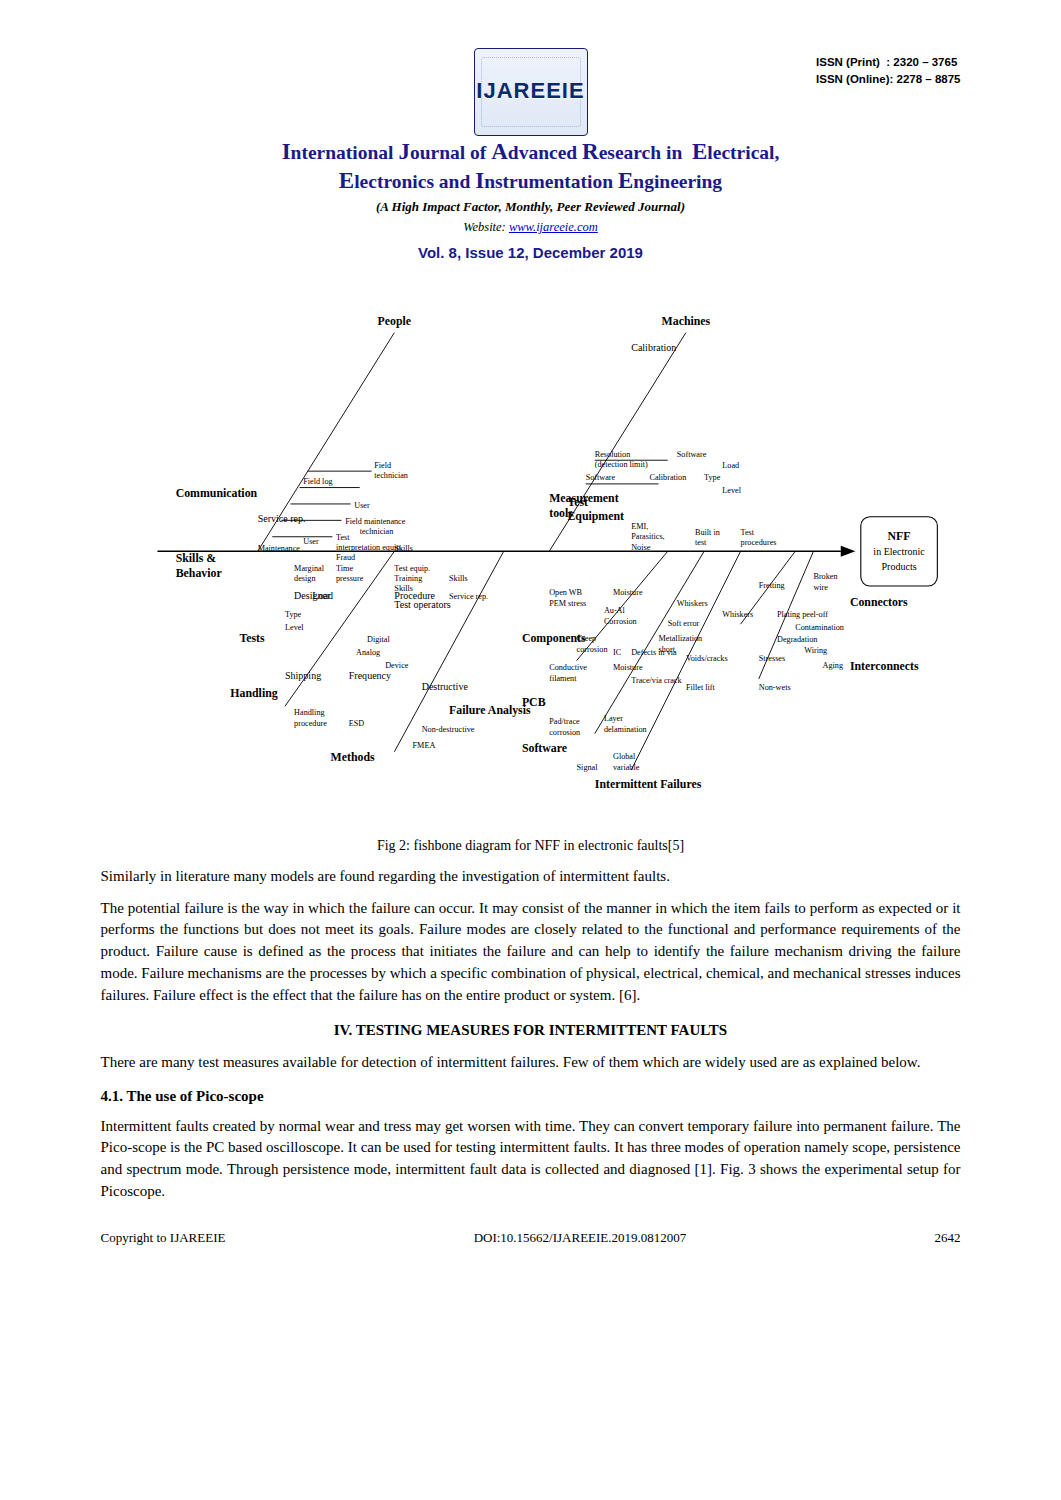ISSN (Print) : 2320 – 3765
ISSN (Online): 2278 – 8875
IJAREEIE
International Journal of Advanced Research in Electrical,
Electronics and Instrumentation Engineering
(A High Impact Factor, Monthly, Peer Reviewed Journal)
Website: www.ijareeie.com
Vol. 8, Issue 12, December 2019
NFF in Electronic Products People Field technician Field log User Service rep. Field maintenance technician Test interpretation equip. User Maintenance Fraud Skills Time pressure Test equip. Training Skills Skills Marginal design Designer Test operators Service rep. Communication Skills & Behavior Machines Calibration Resolution (detection limit) Software Load Software Calibration Type Level Measurement tools Test Equipment EMI, Parasitics, Noise Built in test Test procedures Tests Load Type Level Procedure Digital Analog Device Frequency Shipping Handling Handling procedure ESD Destructive Failure Analysis Non-destructive FMEA Methods Components Open WB PEM stress Moisture Au-Al Corrosion Whiskers Soft error Metallization short Creep corrosion IC Defects in via Conductive filament Moisture Trace/via crack PCB Pad/trace corrosion Layer delamination Software Signal Global variable Intermittent Failures Connectors Fretting Broken wire Plating peel-off Whiskers Contamination Degradation Interconnects Voids/cracks Stresses Wiring Aging Fillet lift Non-wets
Fig 2: fishbone diagram for NFF in electronic faults[5]
Similarly in literature many models are found regarding the investigation of intermittent faults.
The potential failure is the way in which the failure can occur. It may consist of the manner in which the item fails to perform as expected or it performs the functions but does not meet its goals. Failure modes are closely related to the functional and performance requirements of the product. Failure cause is defined as the process that initiates the failure and can help to identify the failure mechanism driving the failure mode. Failure mechanisms are the processes by which a specific combination of physical, electrical, chemical, and mechanical stresses induces failures. Failure effect is the effect that the failure has on the entire product or system. [6].
IV. Testing Measures for Intermittent Faults
There are many test measures available for detection of intermittent failures. Few of them which are widely used are as explained below.
4.1. The use of Pico-scope
Intermittent faults created by normal wear and tress may get worsen with time. They can convert temporary failure into permanent failure. The Pico-scope is the PC based oscilloscope. It can be used for testing intermittent faults. It has three modes of operation namely scope, persistence and spectrum mode. Through persistence mode, intermittent fault data is collected and diagnosed [1]. Fig. 3 shows the experimental setup for Picoscope.
Copyright to IJAREEIE
DOI:10.15662/IJAREEIE.2019.0812007
2642